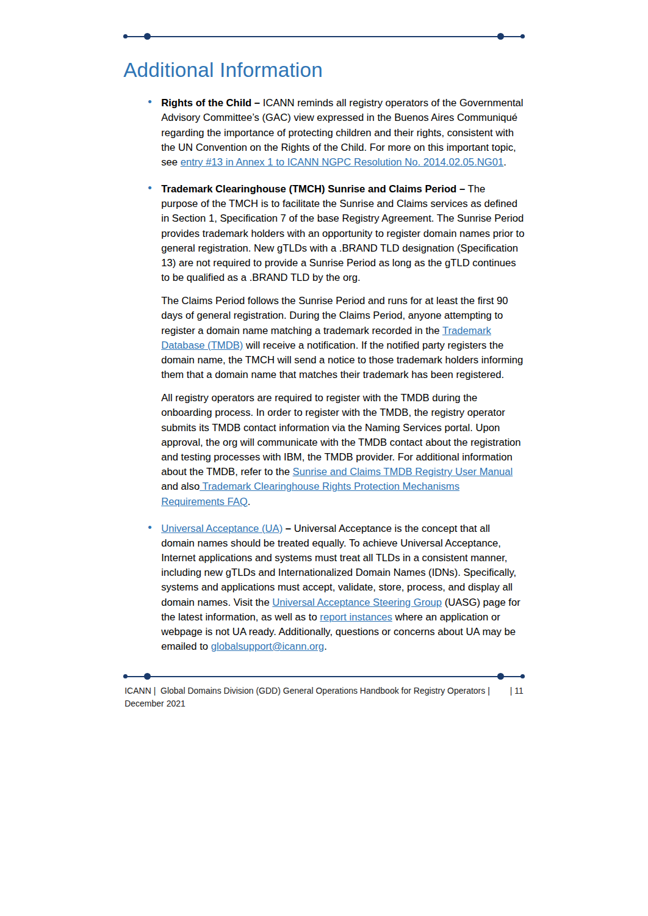Additional Information
Rights of the Child – ICANN reminds all registry operators of the Governmental Advisory Committee’s (GAC) view expressed in the Buenos Aires Communiqué regarding the importance of protecting children and their rights, consistent with the UN Convention on the Rights of the Child. For more on this important topic, see entry #13 in Annex 1 to ICANN NGPC Resolution No. 2014.02.05.NG01.
Trademark Clearinghouse (TMCH) Sunrise and Claims Period – The purpose of the TMCH is to facilitate the Sunrise and Claims services as defined in Section 1, Specification 7 of the base Registry Agreement. The Sunrise Period provides trademark holders with an opportunity to register domain names prior to general registration. New gTLDs with a .BRAND TLD designation (Specification 13) are not required to provide a Sunrise Period as long as the gTLD continues to be qualified as a .BRAND TLD by the org.
The Claims Period follows the Sunrise Period and runs for at least the first 90 days of general registration. During the Claims Period, anyone attempting to register a domain name matching a trademark recorded in the Trademark Database (TMDB) will receive a notification. If the notified party registers the domain name, the TMCH will send a notice to those trademark holders informing them that a domain name that matches their trademark has been registered.
All registry operators are required to register with the TMDB during the onboarding process. In order to register with the TMDB, the registry operator submits its TMDB contact information via the Naming Services portal. Upon approval, the org will communicate with the TMDB contact about the registration and testing processes with IBM, the TMDB provider. For additional information about the TMDB, refer to the Sunrise and Claims TMDB Registry User Manual and also Trademark Clearinghouse Rights Protection Mechanisms Requirements FAQ.
Universal Acceptance (UA) – Universal Acceptance is the concept that all domain names should be treated equally. To achieve Universal Acceptance, Internet applications and systems must treat all TLDs in a consistent manner, including new gTLDs and Internationalized Domain Names (IDNs). Specifically, systems and applications must accept, validate, store, process, and display all domain names. Visit the Universal Acceptance Steering Group (UASG) page for the latest information, as well as to report instances where an application or webpage is not UA ready. Additionally, questions or concerns about UA may be emailed to globalsupport@icann.org.
ICANN | Global Domains Division (GDD) General Operations Handbook for Registry Operators | December 2021
| 11